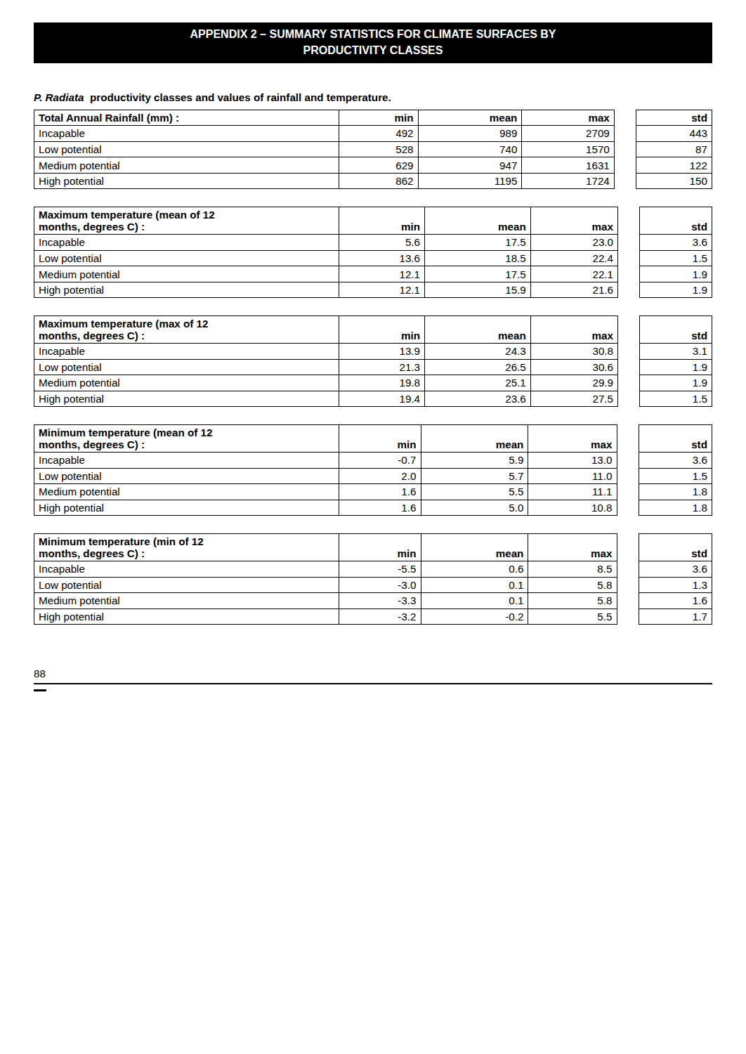APPENDIX 2 – SUMMARY STATISTICS FOR CLIMATE SURFACES BY
PRODUCTIVITY CLASSES
P. Radiata productivity classes and values of rainfall and temperature.
| Total Annual Rainfall (mm) : | min | mean | max | | std |
| Incapable | 492 | 989 | 2709 | | 443 |
| Low potential | 528 | 740 | 1570 | | 87 |
| Medium potential | 629 | 947 | 1631 | | 122 |
| High potential | 862 | 1195 | 1724 | | 150 |
| Maximum temperature (mean of 12 months, degrees C) : | min | mean | max | | std |
| Incapable | 5.6 | 17.5 | 23.0 | | 3.6 |
| Low potential | 13.6 | 18.5 | 22.4 | | 1.5 |
| Medium potential | 12.1 | 17.5 | 22.1 | | 1.9 |
| High potential | 12.1 | 15.9 | 21.6 | | 1.9 |
| Maximum temperature (max of 12 months, degrees C) : | min | mean | max | | std |
| Incapable | 13.9 | 24.3 | 30.8 | | 3.1 |
| Low potential | 21.3 | 26.5 | 30.6 | | 1.9 |
| Medium potential | 19.8 | 25.1 | 29.9 | | 1.9 |
| High potential | 19.4 | 23.6 | 27.5 | | 1.5 |
| Minimum temperature (mean of 12 months, degrees C) : | min | mean | max | | std |
| Incapable | -0.7 | 5.9 | 13.0 | | 3.6 |
| Low potential | 2.0 | 5.7 | 11.0 | | 1.5 |
| Medium potential | 1.6 | 5.5 | 11.1 | | 1.8 |
| High potential | 1.6 | 5.0 | 10.8 | | 1.8 |
| Minimum temperature (min of 12 months, degrees C) : | min | mean | max | | std |
| Incapable | -5.5 | 0.6 | 8.5 | | 3.6 |
| Low potential | -3.0 | 0.1 | 5.8 | | 1.3 |
| Medium potential | -3.3 | 0.1 | 5.8 | | 1.6 |
| High potential | -3.2 | -0.2 | 5.5 | | 1.7 |
88